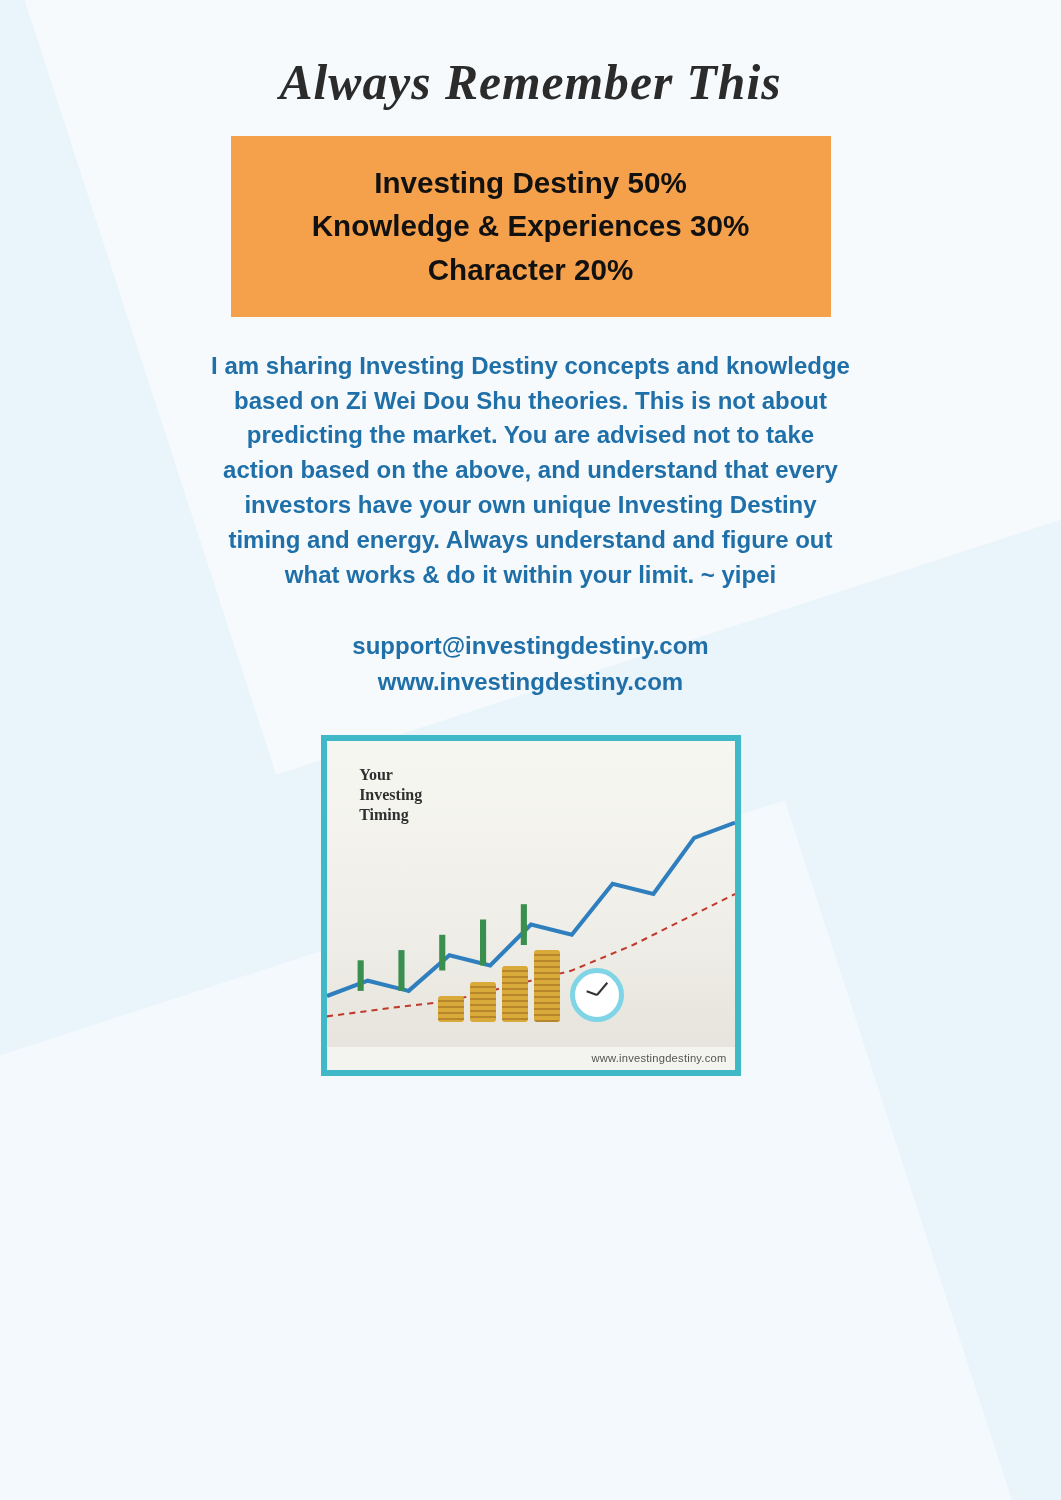Always Remember This
Investing Destiny 50%
Knowledge & Experiences 30%
Character 20%
I am sharing Investing Destiny concepts and knowledge based on Zi Wei Dou Shu theories. This is not about predicting the market. You are advised not to take action based on the above, and understand that every investors have your own unique Investing Destiny timing and energy. Always understand and figure out what works & do it within your limit. ~ yipei
support@investingdestiny.com
www.investingdestiny.com
Your
Investing
Timing
www.investingdestiny.com